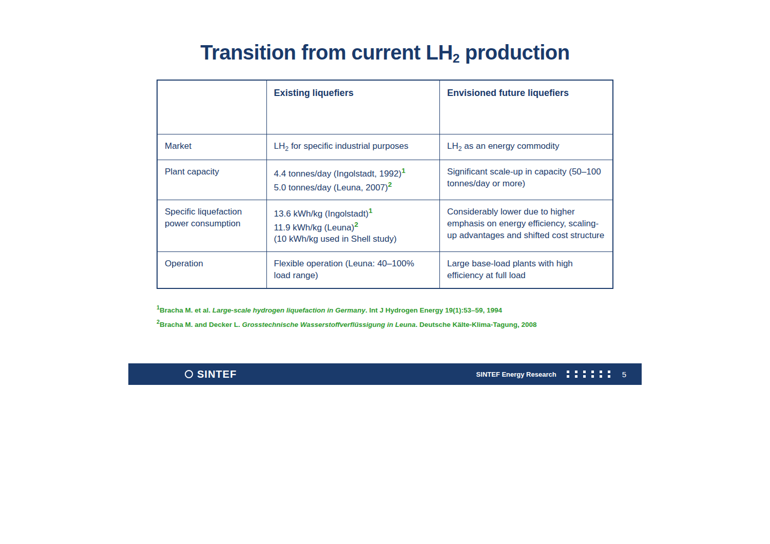Transition from current LH2 production
| | Existing liquefiers | Envisioned future liquefiers |
| Market | LH 2 for specific industrial purposes | LH 2 as an energy commodity |
| Plant capacity | 4.4 tonnes/day (Ingolstadt, 1992) 1 5.0 tonnes/day (Leuna, 2007) 2 | Significant scale-up in capacity (50–100 tonnes/day or more) |
| Specific liquefaction power consumption | 13.6 kWh/kg (Ingolstadt) 1 11.9 kWh/kg (Leuna) 2 (10 kWh/kg used in Shell study) | Considerably lower due to higher emphasis on energy efficiency, scaling-up advantages and shifted cost structure |
| Operation | Flexible operation (Leuna: 40–100% load range) | Large base-load plants with high efficiency at full load |
1Bracha M. et al. Large-scale hydrogen liquefaction in Germany. Int J Hydrogen Energy 19(1):53–59, 1994
2Bracha M. and Decker L. Grosstechnische Wasserstoffverflüssigung in Leuna. Deutsche Kälte-Klima-Tagung, 2008
SINTEF
SINTEF Energy Research
5